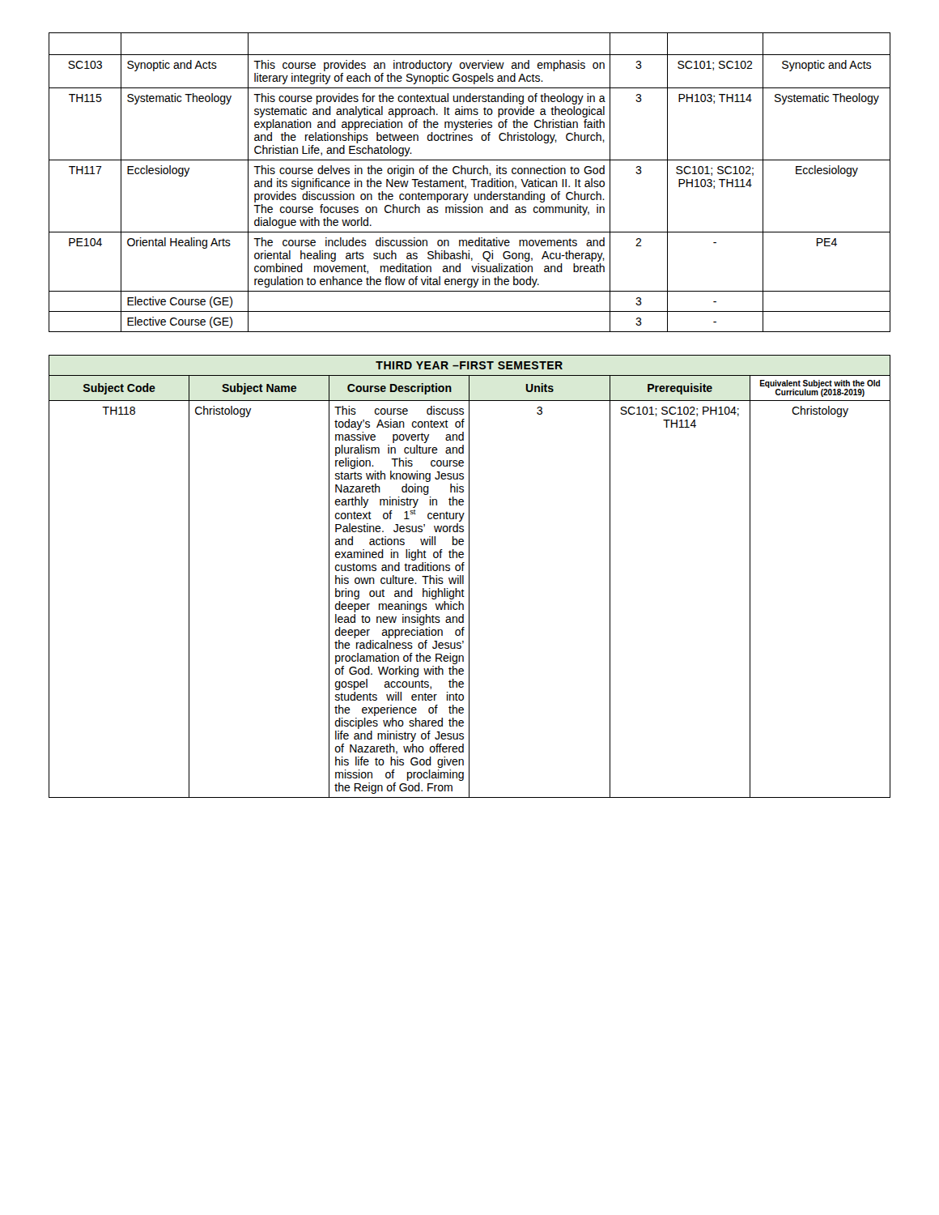| SC103 | Synoptic and Acts | This course provides an introductory overview and emphasis on literary integrity of each of the Synoptic Gospels and Acts. | 3 | SC101; SC102 | Synoptic and Acts |
| TH115 | Systematic Theology | This course provides for the contextual understanding of theology in a systematic and analytical approach. It aims to provide a theological explanation and appreciation of the mysteries of the Christian faith and the relationships between doctrines of Christology, Church, Christian Life, and Eschatology. | 3 | PH103; TH114 | Systematic Theology |
| TH117 | Ecclesiology | This course delves in the origin of the Church, its connection to God and its significance in the New Testament, Tradition, Vatican II. It also provides discussion on the contemporary understanding of Church. The course focuses on Church as mission and as community, in dialogue with the world. | 3 | SC101; SC102; PH103; TH114 | Ecclesiology |
| PE104 | Oriental Healing Arts | The course includes discussion on meditative movements and oriental healing arts such as Shibashi, Qi Gong, Acu-therapy, combined movement, meditation and visualization and breath regulation to enhance the flow of vital energy in the body. | 2 | - | PE4 |
| | Elective Course (GE) | | 3 | - | |
| | Elective Course (GE) | | 3 | - | |
| THIRD YEAR –FIRST SEMESTER |
| Subject Code | Subject Name | Course Description | Units | Prerequisite | Equivalent Subject with the Old Curriculum (2018-2019) |
| TH118 | Christology | This course discuss today’s Asian context of massive poverty and pluralism in culture and religion. This course starts with knowing Jesus Nazareth doing his earthly ministry in the context of 1 st century Palestine. Jesus’ words and actions will be examined in light of the customs and traditions of his own culture. This will bring out and highlight deeper meanings which lead to new insights and deeper appreciation of the radicalness of Jesus’ proclamation of the Reign of God. Working with the gospel accounts, the students will enter into the experience of the disciples who shared the life and ministry of Jesus of Nazareth, who offered his life to his God given mission of proclaiming the Reign of God. From | 3 | SC101; SC102; PH104; TH114 | Christology |